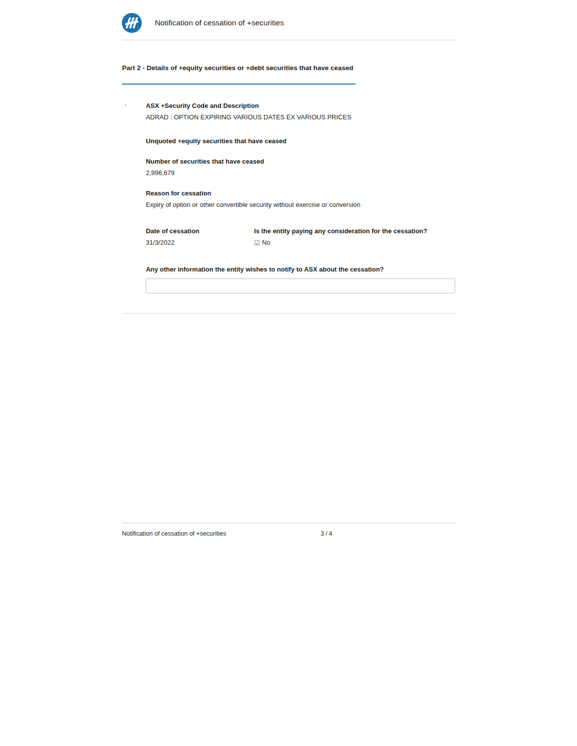Notification of cessation of +securities
Part 2 - Details of +equity securities or +debt securities that have ceased
ASX +Security Code and Description
ADRAD : OPTION EXPIRING VARIOUS DATES EX VARIOUS PRICES
Unquoted +equity securities that have ceased
Number of securities that have ceased
2,996,679
Reason for cessation
Expiry of option or other convertible security without exercise or conversion
Date of cessation
31/3/2022
Is the entity paying any consideration for the cessation?
☑No
Any other information the entity wishes to notify to ASX about the cessation?
Notification of cessation of +securities 3 / 4